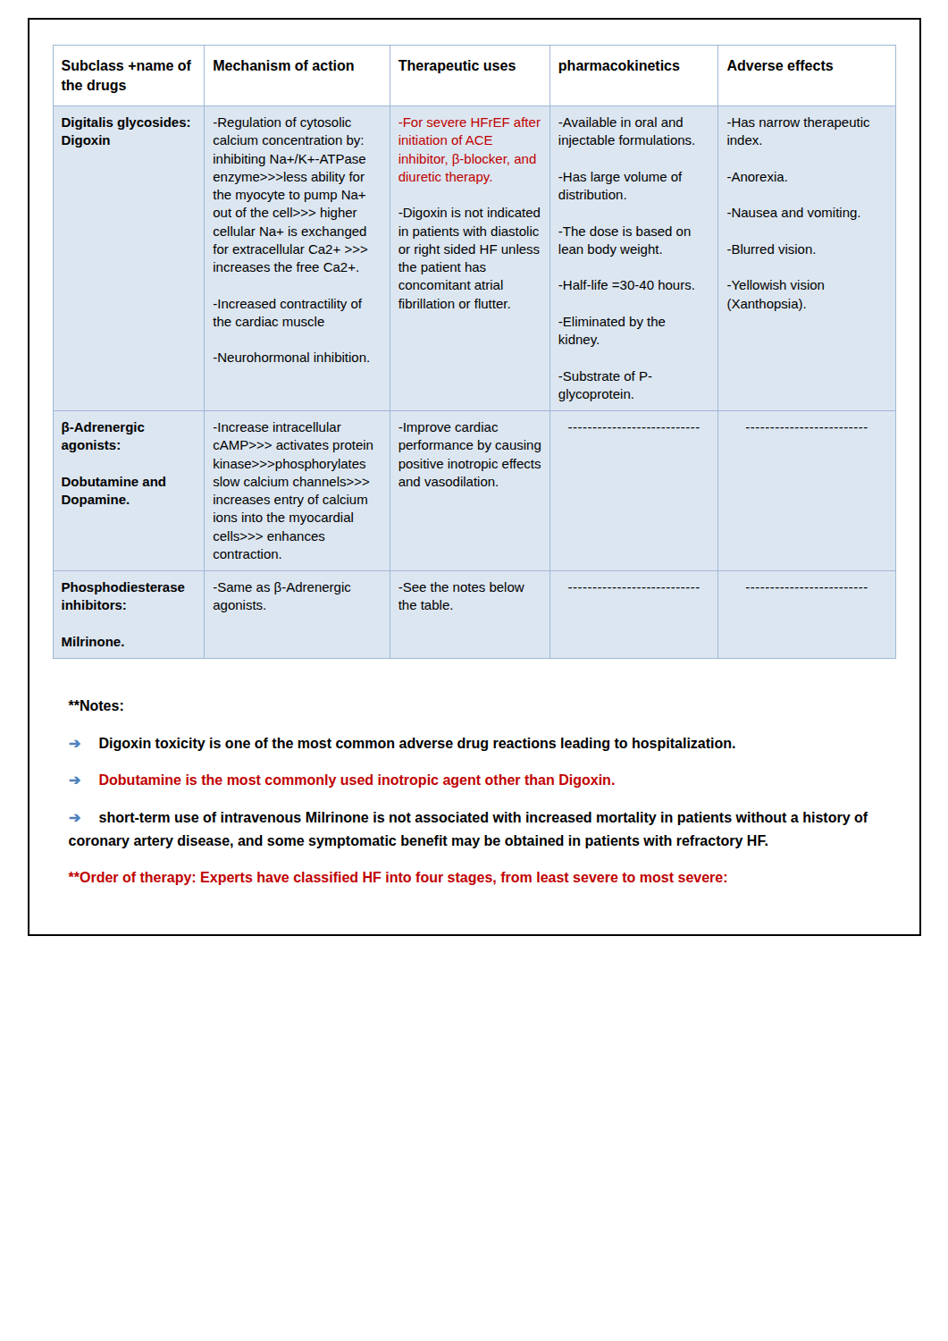| Subclass +name of the drugs | Mechanism of action | Therapeutic uses | pharmacokinetics | Adverse effects |
| --- | --- | --- | --- | --- |
| Digitalis glycosides: Digoxin | -Regulation of cytosolic calcium concentration by: inhibiting Na+/K+-ATPase enzyme>>>less ability for the myocyte to pump Na+ out of the cell>>> higher cellular Na+ is exchanged for extracellular Ca2+ >>> increases the free Ca2+. -Increased contractility of the cardiac muscle -Neurohormonal inhibition. | -For severe HFrEF after initiation of ACE inhibitor, β-blocker, and diuretic therapy. -Digoxin is not indicated in patients with diastolic or right sided HF unless the patient has concomitant atrial fibrillation or flutter. | -Available in oral and injectable formulations. -Has large volume of distribution. -The dose is based on lean body weight. -Half-life =30-40 hours. -Eliminated by the kidney. -Substrate of P-glycoprotein. | -Has narrow therapeutic index. -Anorexia. -Nausea and vomiting. -Blurred vision. -Yellowish vision (Xanthopsia). |
| β-Adrenergic agonists: Dobutamine and Dopamine. | -Increase intracellular cAMP>>> activates protein kinase>>>phosphorylates slow calcium channels>>> increases entry of calcium ions into the myocardial cells>>> enhances contraction. | -Improve cardiac performance by causing positive inotropic effects and vasodilation. | --------------------------- | ------------------------- |
| Phosphodiesterase inhibitors: Milrinone. | -Same as β-Adrenergic agonists. | -See the notes below the table. | --------------------------- | ------------------------- |
**Notes:
➔Digoxin toxicity is one of the most common adverse drug reactions leading to hospitalization.
➔Dobutamine is the most commonly used inotropic agent other than Digoxin.
➔short-term use of intravenous Milrinone is not associated with increased mortality in patients without a history of coronary artery disease, and some symptomatic benefit may be obtained in patients with refractory HF.
**Order of therapy: Experts have classified HF into four stages, from least severe to most severe: